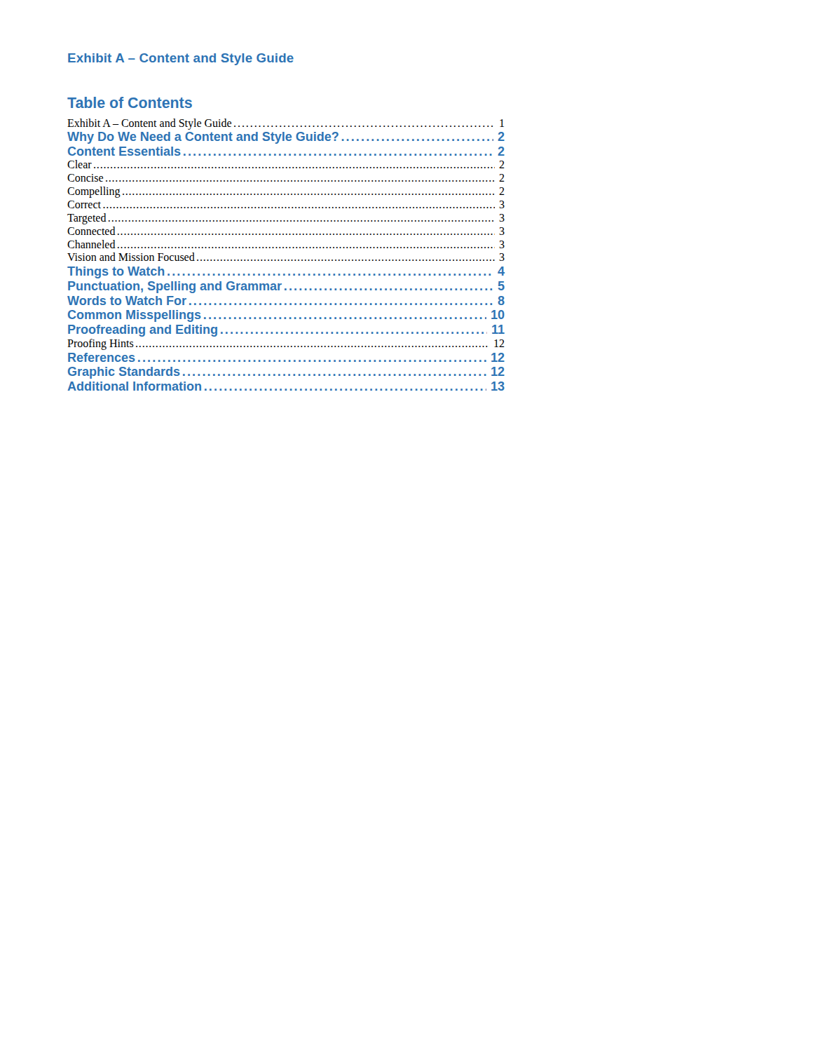Exhibit A – Content and Style Guide
Table of Contents
Exhibit A – Content and Style Guide ........................................................................................................................... 1
Why Do We Need a Content and Style Guide? ............................................................. 2
Content Essentials ..................................................................................... 2
Clear ................................................................................................................................................................. 2
Concise .............................................................................................................................................................. 2
Compelling ....................................................................................................................................................... 2
Correct .............................................................................................................................................................. 3
Targeted ........................................................................................................................................................... 3
Connected ........................................................................................................................................................ 3
Channeled ......................................................................................................................................................... 3
Vision and Mission Focused ....................................................................................................................... 3
Things to Watch ......................................................................................... 4
Punctuation, Spelling and Grammar ......................................................................... 5
Words to Watch For .................................................................................. 8
Common Misspellings ............................................................................. 10
Proofreading and Editing ....................................................................... 11
Proofing Hints ................................................................................................................................................. 12
References ............................................................................................. 12
Graphic Standards ................................................................................. 12
Additional Information ........................................................................... 13